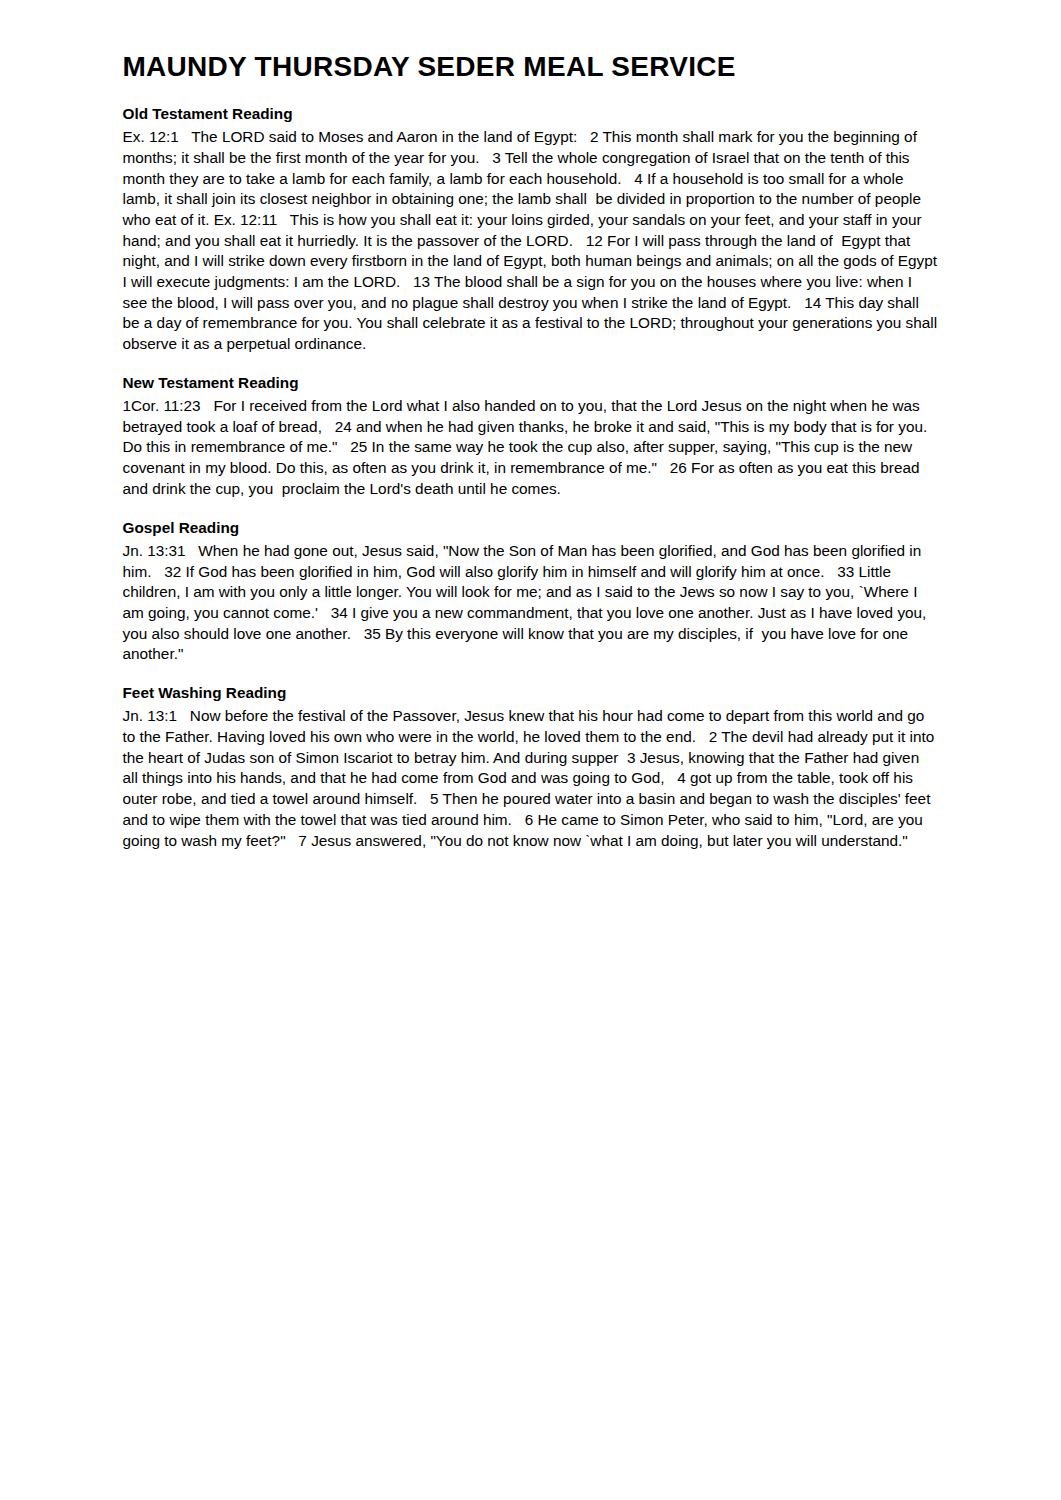MAUNDY THURSDAY SEDER MEAL SERVICE
Old Testament Reading
Ex. 12:1 The LORD said to Moses and Aaron in the land of Egypt: 2 This month shall mark for you the beginning of months; it shall be the first month of the year for you. 3 Tell the whole congregation of Israel that on the tenth of this month they are to take a lamb for each family, a lamb for each household. 4 If a household is too small for a whole lamb, it shall join its closest neighbor in obtaining one; the lamb shall be divided in proportion to the number of people who eat of it. Ex. 12:11 This is how you shall eat it: your loins girded, your sandals on your feet, and your staff in your hand; and you shall eat it hurriedly. It is the passover of the LORD. 12 For I will pass through the land of Egypt that night, and I will strike down every firstborn in the land of Egypt, both human beings and animals; on all the gods of Egypt I will execute judgments: I am the LORD. 13 The blood shall be a sign for you on the houses where you live: when I see the blood, I will pass over you, and no plague shall destroy you when I strike the land of Egypt. 14 This day shall be a day of remembrance for you. You shall celebrate it as a festival to the LORD; throughout your generations you shall observe it as a perpetual ordinance.
New Testament Reading
1Cor. 11:23 For I received from the Lord what I also handed on to you, that the Lord Jesus on the night when he was betrayed took a loaf of bread, 24 and when he had given thanks, he broke it and said, "This is my body that is for you. Do this in remembrance of me." 25 In the same way he took the cup also, after supper, saying, "This cup is the new covenant in my blood. Do this, as often as you drink it, in remembrance of me." 26 For as often as you eat this bread and drink the cup, you proclaim the Lord's death until he comes.
Gospel Reading
Jn. 13:31 When he had gone out, Jesus said, "Now the Son of Man has been glorified, and God has been glorified in him. 32 If God has been glorified in him, God will also glorify him in himself and will glorify him at once. 33 Little children, I am with you only a little longer. You will look for me; and as I said to the Jews so now I say to you, `Where I am going, you cannot come.' 34 I give you a new commandment, that you love one another. Just as I have loved you, you also should love one another. 35 By this everyone will know that you are my disciples, if you have love for one another."
Feet Washing Reading
Jn. 13:1 Now before the festival of the Passover, Jesus knew that his hour had come to depart from this world and go to the Father. Having loved his own who were in the world, he loved them to the end. 2 The devil had already put it into the heart of Judas son of Simon Iscariot to betray him. And during supper 3 Jesus, knowing that the Father had given all things into his hands, and that he had come from God and was going to God, 4 got up from the table, took off his outer robe, and tied a towel around himself. 5 Then he poured water into a basin and began to wash the disciples' feet and to wipe them with the towel that was tied around him. 6 He came to Simon Peter, who said to him, "Lord, are you going to wash my feet?" 7 Jesus answered, "You do not know now `what I am doing, but later you will understand."